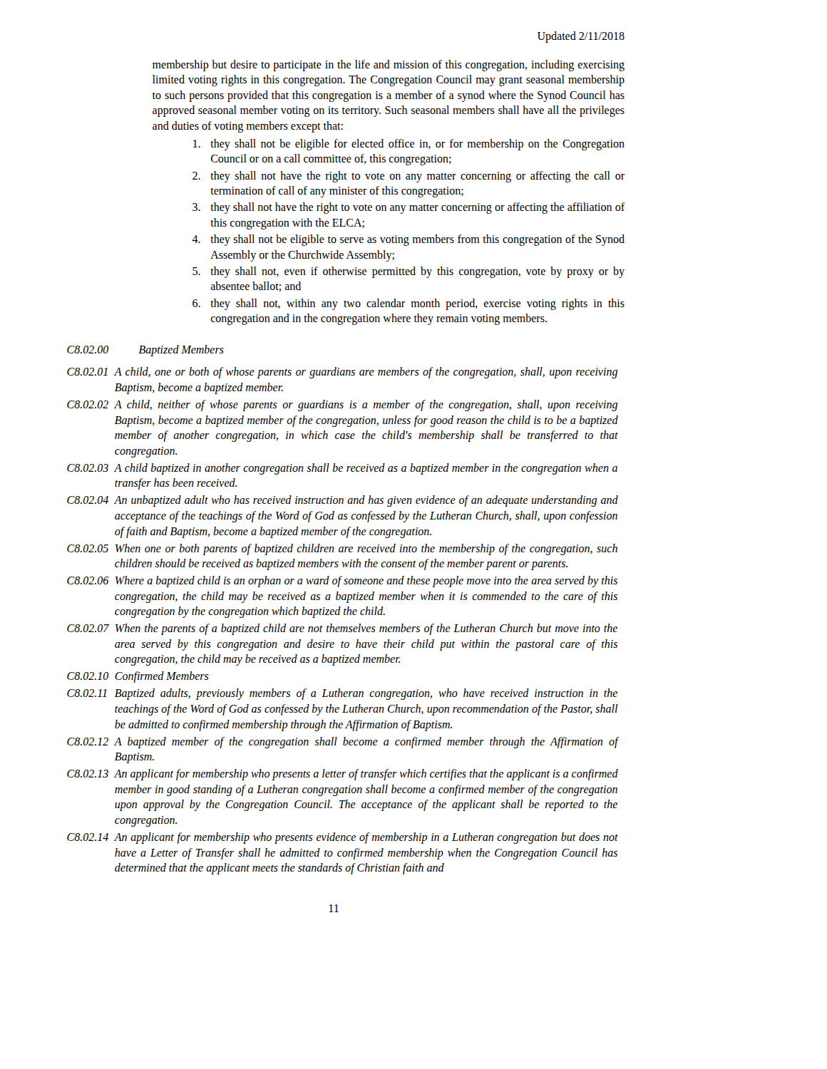Updated 2/11/2018
membership but desire to participate in the life and mission of this congregation, including exercising limited voting rights in this congregation. The Congregation Council may grant seasonal membership to such persons provided that this congregation is a member of a synod where the Synod Council has approved seasonal member voting on its territory. Such seasonal members shall have all the privileges and duties of voting members except that:
they shall not be eligible for elected office in, or for membership on the Congregation Council or on a call committee of, this congregation;
they shall not have the right to vote on any matter concerning or affecting the call or termination of call of any minister of this congregation;
they shall not have the right to vote on any matter concerning or affecting the affiliation of this congregation with the ELCA;
they shall not be eligible to serve as voting members from this congregation of the Synod Assembly or the Churchwide Assembly;
they shall not, even if otherwise permitted by this congregation, vote by proxy or by absentee ballot; and
they shall not, within any two calendar month period, exercise voting rights in this congregation and in the congregation where they remain voting members.
C8.02.00 Baptized Members
C8.02.01 A child, one or both of whose parents or guardians are members of the congregation, shall, upon receiving Baptism, become a baptized member.
C8.02.02 A child, neither of whose parents or guardians is a member of the congregation, shall, upon receiving Baptism, become a baptized member of the congregation, unless for good reason the child is to be a baptized member of another congregation, in which case the child's membership shall be transferred to that congregation.
C8.02.03 A child baptized in another congregation shall be received as a baptized member in the congregation when a transfer has been received.
C8.02.04 An unbaptized adult who has received instruction and has given evidence of an adequate understanding and acceptance of the teachings of the Word of God as confessed by the Lutheran Church, shall, upon confession of faith and Baptism, become a baptized member of the congregation.
C8.02.05 When one or both parents of baptized children are received into the membership of the congregation, such children should be received as baptized members with the consent of the member parent or parents.
C8.02.06 Where a baptized child is an orphan or a ward of someone and these people move into the area served by this congregation, the child may be received as a baptized member when it is commended to the care of this congregation by the congregation which baptized the child.
C8.02.07 When the parents of a baptized child are not themselves members of the Lutheran Church but move into the area served by this congregation and desire to have their child put within the pastoral care of this congregation, the child may be received as a baptized member.
C8.02.10 Confirmed Members
C8.02.11 Baptized adults, previously members of a Lutheran congregation, who have received instruction in the teachings of the Word of God as confessed by the Lutheran Church, upon recommendation of the Pastor, shall be admitted to confirmed membership through the Affirmation of Baptism.
C8.02.12 A baptized member of the congregation shall become a confirmed member through the Affirmation of Baptism.
C8.02.13 An applicant for membership who presents a letter of transfer which certifies that the applicant is a confirmed member in good standing of a Lutheran congregation shall become a confirmed member of the congregation upon approval by the Congregation Council. The acceptance of the applicant shall be reported to the congregation.
C8.02.14 An applicant for membership who presents evidence of membership in a Lutheran congregation but does not have a Letter of Transfer shall he admitted to confirmed membership when the Congregation Council has determined that the applicant meets the standards of Christian faith and
11